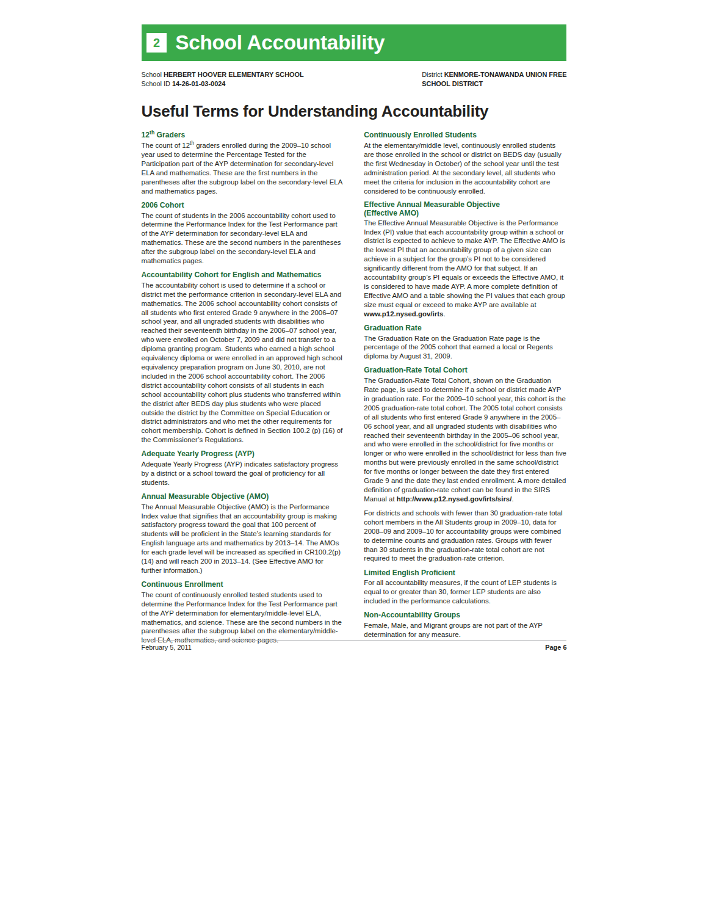2
School Accountability
School HERBERT HOOVER ELEMENTARY SCHOOL
School ID 14-26-01-03-0024
District KENMORE-TONAWANDA UNION FREE
SCHOOL DISTRICT
Useful Terms for Understanding Accountability
12th Graders
The count of 12th graders enrolled during the 2009–10 school year used to determine the Percentage Tested for the Participation part of the AYP determination for secondary-level ELA and mathematics. These are the first numbers in the parentheses after the subgroup label on the secondary-level ELA and mathematics pages.
2006 Cohort
The count of students in the 2006 accountability cohort used to determine the Performance Index for the Test Performance part of the AYP determination for secondary-level ELA and mathematics. These are the second numbers in the parentheses after the subgroup label on the secondary-level ELA and mathematics pages.
Accountability Cohort for English and Mathematics
The accountability cohort is used to determine if a school or district met the performance criterion in secondary-level ELA and mathematics. The 2006 school accountability cohort consists of all students who first entered Grade 9 anywhere in the 2006–07 school year, and all ungraded students with disabilities who reached their seventeenth birthday in the 2006–07 school year, who were enrolled on October 7, 2009 and did not transfer to a diploma granting program. Students who earned a high school equivalency diploma or were enrolled in an approved high school equivalency preparation program on June 30, 2010, are not included in the 2006 school accountability cohort. The 2006 district accountability cohort consists of all students in each school accountability cohort plus students who transferred within the district after BEDS day plus students who were placed outside the district by the Committee on Special Education or district administrators and who met the other requirements for cohort membership. Cohort is defined in Section 100.2 (p) (16) of the Commissioner’s Regulations.
Adequate Yearly Progress (AYP)
Adequate Yearly Progress (AYP) indicates satisfactory progress by a district or a school toward the goal of proficiency for all students.
Annual Measurable Objective (AMO)
The Annual Measurable Objective (AMO) is the Performance Index value that signifies that an accountability group is making satisfactory progress toward the goal that 100 percent of students will be proficient in the State’s learning standards for English language arts and mathematics by 2013–14. The AMOs for each grade level will be increased as specified in CR100.2(p)(14) and will reach 200 in 2013–14. (See Effective AMO for further information.)
Continuous Enrollment
The count of continuously enrolled tested students used to determine the Performance Index for the Test Performance part of the AYP determination for elementary/middle-level ELA, mathematics, and science. These are the second numbers in the parentheses after the subgroup label on the elementary/middle-level ELA, mathematics, and science pages.
Continuously Enrolled Students
At the elementary/middle level, continuously enrolled students are those enrolled in the school or district on BEDS day (usually the first Wednesday in October) of the school year until the test administration period. At the secondary level, all students who meet the criteria for inclusion in the accountability cohort are considered to be continuously enrolled.
Effective Annual Measurable Objective
(Effective AMO)
The Effective Annual Measurable Objective is the Performance Index (PI) value that each accountability group within a school or district is expected to achieve to make AYP. The Effective AMO is the lowest PI that an accountability group of a given size can achieve in a subject for the group’s PI not to be considered significantly different from the AMO for that subject. If an accountability group’s PI equals or exceeds the Effective AMO, it is considered to have made AYP. A more complete definition of Effective AMO and a table showing the PI values that each group size must equal or exceed to make AYP are available at www.p12.nysed.gov/irts.
Graduation Rate
The Graduation Rate on the Graduation Rate page is the percentage of the 2005 cohort that earned a local or Regents diploma by August 31, 2009.
Graduation-Rate Total Cohort
The Graduation-Rate Total Cohort, shown on the Graduation Rate page, is used to determine if a school or district made AYP in graduation rate. For the 2009–10 school year, this cohort is the 2005 graduation-rate total cohort. The 2005 total cohort consists of all students who first entered Grade 9 anywhere in the 2005–06 school year, and all ungraded students with disabilities who reached their seventeenth birthday in the 2005–06 school year, and who were enrolled in the school/district for five months or longer or who were enrolled in the school/district for less than five months but were previously enrolled in the same school/district for five months or longer between the date they first entered Grade 9 and the date they last ended enrollment. A more detailed definition of graduation-rate cohort can be found in the SIRS Manual at http://www.p12.nysed.gov/irts/sirs/.
For districts and schools with fewer than 30 graduation-rate total cohort members in the All Students group in 2009–10, data for 2008–09 and 2009–10 for accountability groups were combined to determine counts and graduation rates. Groups with fewer than 30 students in the graduation-rate total cohort are not required to meet the graduation-rate criterion.
Limited English Proficient
For all accountability measures, if the count of LEP students is equal to or greater than 30, former LEP students are also included in the performance calculations.
Non-Accountability Groups
Female, Male, and Migrant groups are not part of the AYP determination for any measure.
February 5, 2011
Page 6